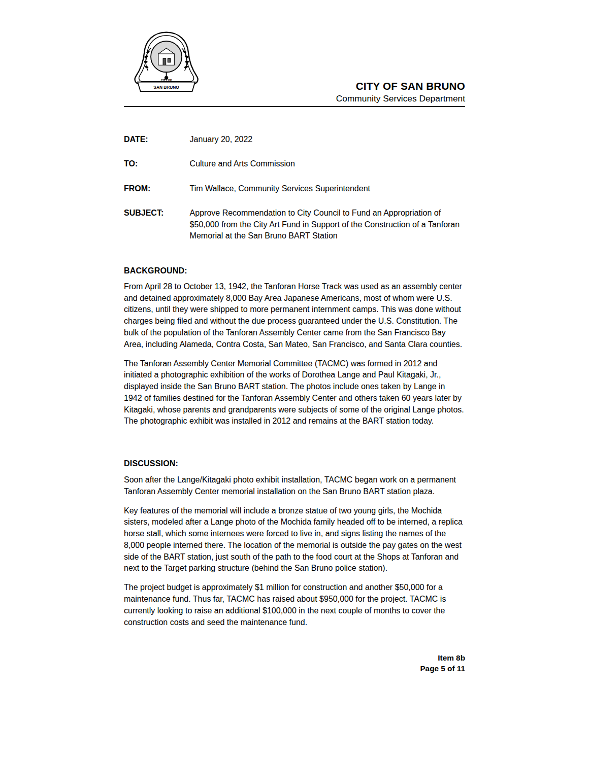SAN BRUNO CITY OF
CITY OF SAN BRUNO
Community Services Department
DATE:
January 20, 2022
TO:
Culture and Arts Commission
FROM:
Tim Wallace, Community Services Superintendent
SUBJECT:
Approve Recommendation to City Council to Fund an Appropriation of $50,000 from the City Art Fund in Support of the Construction of a Tanforan Memorial at the San Bruno BART Station
BACKGROUND:
From April 28 to October 13, 1942, the Tanforan Horse Track was used as an assembly center and detained approximately 8,000 Bay Area Japanese Americans, most of whom were U.S. citizens, until they were shipped to more permanent internment camps. This was done without charges being filed and without the due process guaranteed under the U.S. Constitution. The bulk of the population of the Tanforan Assembly Center came from the San Francisco Bay Area, including Alameda, Contra Costa, San Mateo, San Francisco, and Santa Clara counties.
The Tanforan Assembly Center Memorial Committee (TACMC) was formed in 2012 and initiated a photographic exhibition of the works of Dorothea Lange and Paul Kitagaki, Jr., displayed inside the San Bruno BART station. The photos include ones taken by Lange in 1942 of families destined for the Tanforan Assembly Center and others taken 60 years later by Kitagaki, whose parents and grandparents were subjects of some of the original Lange photos. The photographic exhibit was installed in 2012 and remains at the BART station today.
DISCUSSION:
Soon after the Lange/Kitagaki photo exhibit installation, TACMC began work on a permanent Tanforan Assembly Center memorial installation on the San Bruno BART station plaza.
Key features of the memorial will include a bronze statue of two young girls, the Mochida sisters, modeled after a Lange photo of the Mochida family headed off to be interned, a replica horse stall, which some internees were forced to live in, and signs listing the names of the 8,000 people interned there. The location of the memorial is outside the pay gates on the west side of the BART station, just south of the path to the food court at the Shops at Tanforan and next to the Target parking structure (behind the San Bruno police station).
The project budget is approximately $1 million for construction and another $50,000 for a maintenance fund. Thus far, TACMC has raised about $950,000 for the project. TACMC is currently looking to raise an additional $100,000 in the next couple of months to cover the construction costs and seed the maintenance fund.
Item 8b
Page 5 of 11